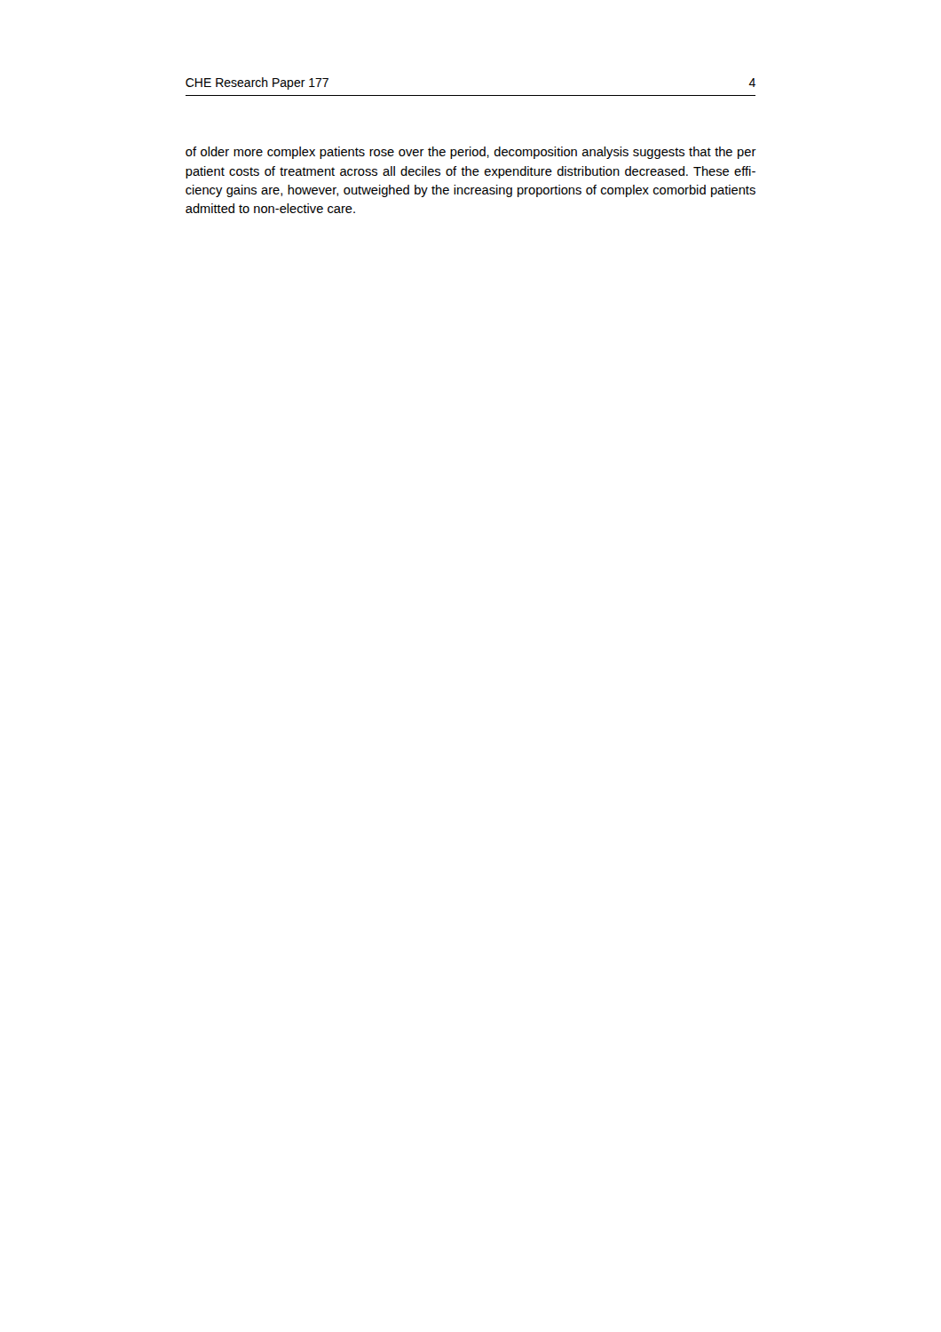CHE Research Paper 177 4
of older more complex patients rose over the period, decomposition analysis suggests that the per patient costs of treatment across all deciles of the expenditure distribution decreased. These efficiency gains are, however, outweighed by the increasing proportions of complex comorbid patients admitted to non-elective care.